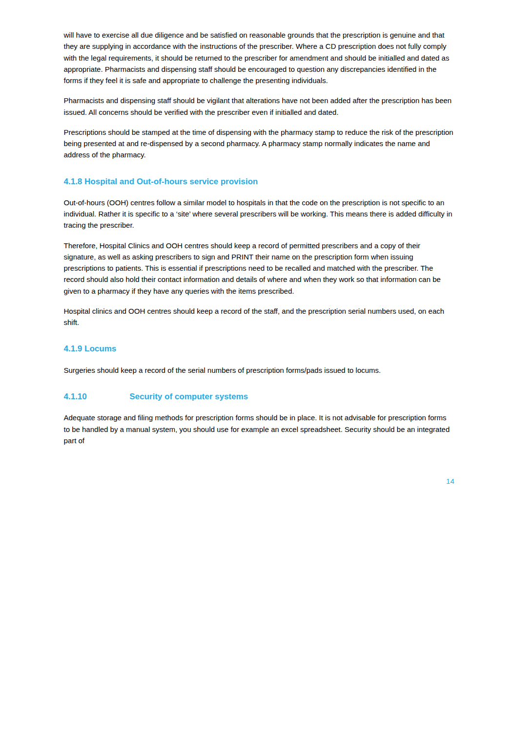will have to exercise all due diligence and be satisfied on reasonable grounds that the prescription is genuine and that they are supplying in accordance with the instructions of the prescriber. Where a CD prescription does not fully comply with the legal requirements, it should be returned to the prescriber for amendment and should be initialled and dated as appropriate. Pharmacists and dispensing staff should be encouraged to question any discrepancies identified in the forms if they feel it is safe and appropriate to challenge the presenting individuals.
Pharmacists and dispensing staff should be vigilant that alterations have not been added after the prescription has been issued. All concerns should be verified with the prescriber even if initialled and dated.
Prescriptions should be stamped at the time of dispensing with the pharmacy stamp to reduce the risk of the prescription being presented at and re-dispensed by a second pharmacy. A pharmacy stamp normally indicates the name and address of the pharmacy.
4.1.8 Hospital and Out-of-hours service provision
Out-of-hours (OOH) centres follow a similar model to hospitals in that the code on the prescription is not specific to an individual. Rather it is specific to a ‘site’ where several prescribers will be working. This means there is added difficulty in tracing the prescriber.
Therefore, Hospital Clinics and OOH centres should keep a record of permitted prescribers and a copy of their signature, as well as asking prescribers to sign and PRINT their name on the prescription form when issuing prescriptions to patients. This is essential if prescriptions need to be recalled and matched with the prescriber. The record should also hold their contact information and details of where and when they work so that information can be given to a pharmacy if they have any queries with the items prescribed.
Hospital clinics and OOH centres should keep a record of the staff, and the prescription serial numbers used, on each shift.
4.1.9 Locums
Surgeries should keep a record of the serial numbers of prescription forms/pads issued to locums.
4.1.10 Security of computer systems
Adequate storage and filing methods for prescription forms should be in place. It is not advisable for prescription forms to be handled by a manual system, you should use for example an excel spreadsheet. Security should be an integrated part of
14